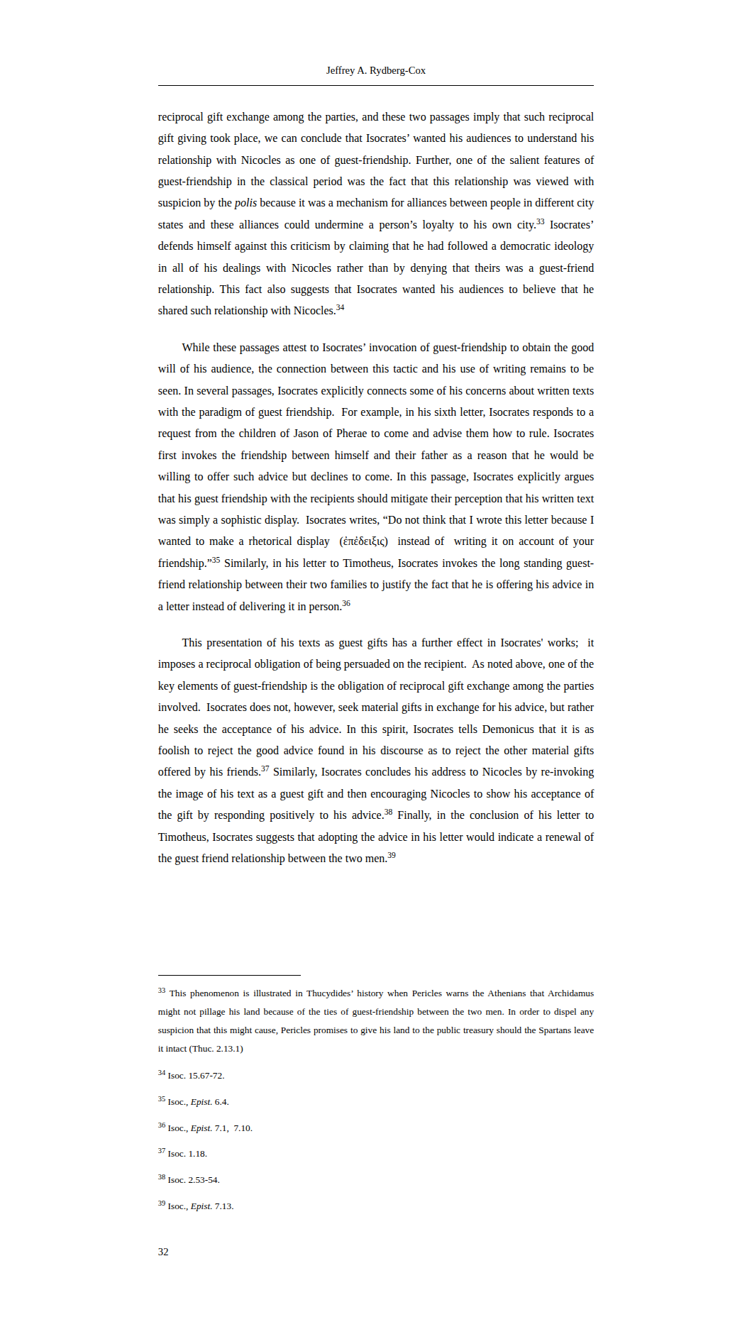Jeffrey A. Rydberg-Cox
reciprocal gift exchange among the parties, and these two passages imply that such reciprocal gift giving took place, we can conclude that Isocrates’ wanted his audiences to understand his relationship with Nicocles as one of guest-friendship. Further, one of the salient features of guest-friendship in the classical period was the fact that this relationship was viewed with suspicion by the polis because it was a mechanism for alliances between people in different city states and these alliances could undermine a person’s loyalty to his own city.33 Isocrates’ defends himself against this criticism by claiming that he had followed a democratic ideology in all of his dealings with Nicocles rather than by denying that theirs was a guest-friend relationship. This fact also suggests that Isocrates wanted his audiences to believe that he shared such relationship with Nicocles.34
While these passages attest to Isocrates’ invocation of guest-friendship to obtain the good will of his audience, the connection between this tactic and his use of writing remains to be seen. In several passages, Isocrates explicitly connects some of his concerns about written texts with the paradigm of guest friendship. For example, in his sixth letter, Isocrates responds to a request from the children of Jason of Pherae to come and advise them how to rule. Isocrates first invokes the friendship between himself and their father as a reason that he would be willing to offer such advice but declines to come. In this passage, Isocrates explicitly argues that his guest friendship with the recipients should mitigate their perception that his written text was simply a sophistic display. Isocrates writes, “Do not think that I wrote this letter because I wanted to make a rhetorical display (ἐπἐδειξις) instead of writing it on account of your friendship.”35 Similarly, in his letter to Timotheus, Isocrates invokes the long standing guest-friend relationship between their two families to justify the fact that he is offering his advice in a letter instead of delivering it in person.36
This presentation of his texts as guest gifts has a further effect in Isocrates' works; it imposes a reciprocal obligation of being persuaded on the recipient. As noted above, one of the key elements of guest-friendship is the obligation of reciprocal gift exchange among the parties involved. Isocrates does not, however, seek material gifts in exchange for his advice, but rather he seeks the acceptance of his advice. In this spirit, Isocrates tells Demonicus that it is as foolish to reject the good advice found in his discourse as to reject the other material gifts offered by his friends.37 Similarly, Isocrates concludes his address to Nicocles by re-invoking the image of his text as a guest gift and then encouraging Nicocles to show his acceptance of the gift by responding positively to his advice.38 Finally, in the conclusion of his letter to Timotheus, Isocrates suggests that adopting the advice in his letter would indicate a renewal of the guest friend relationship between the two men.39
33 This phenomenon is illustrated in Thucydides’ history when Pericles warns the Athenians that Archidamus might not pillage his land because of the ties of guest-friendship between the two men. In order to dispel any suspicion that this might cause, Pericles promises to give his land to the public treasury should the Spartans leave it intact (Thuc. 2.13.1)
34 Isoc. 15.67-72.
35 Isoc., Epist. 6.4.
36 Isoc., Epist. 7.1, 7.10.
37 Isoc. 1.18.
38 Isoc. 2.53-54.
39 Isoc., Epist. 7.13.
32